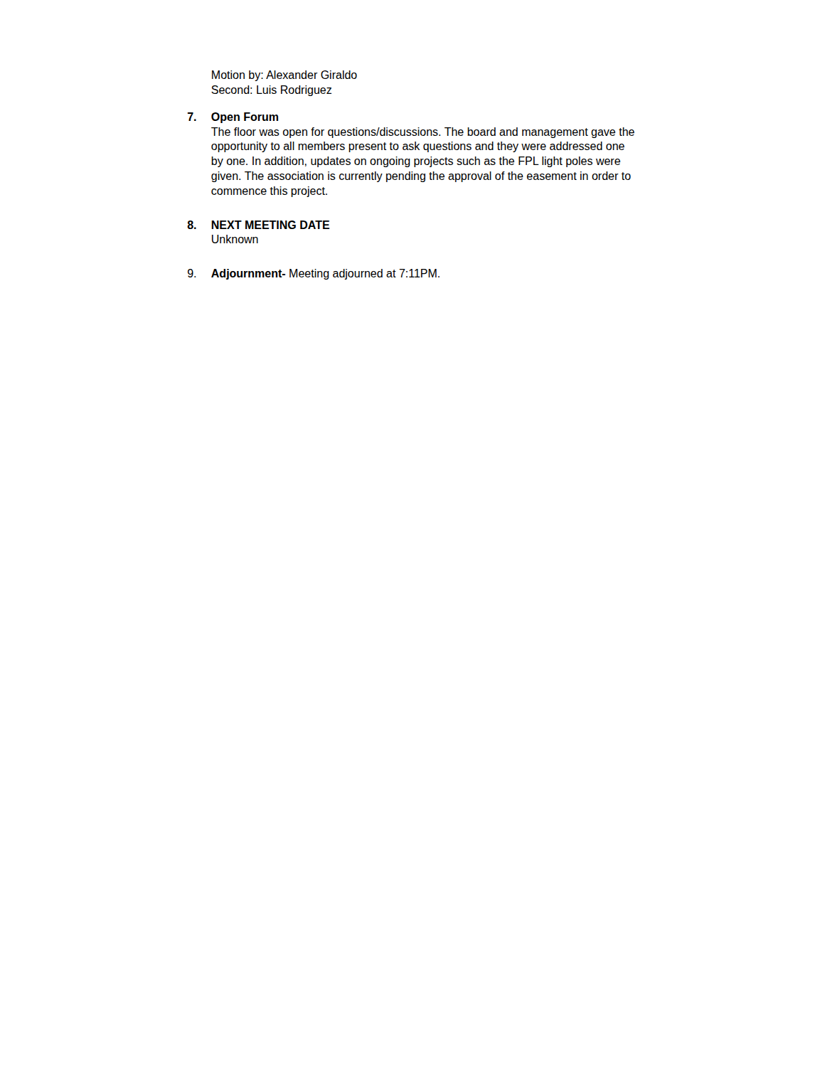Motion by: Alexander Giraldo
Second: Luis Rodriguez
7. Open Forum
The floor was open for questions/discussions. The board and management gave the opportunity to all members present to ask questions and they were addressed one by one. In addition, updates on ongoing projects such as the FPL light poles were given. The association is currently pending the approval of the easement in order to commence this project.
8. NEXT MEETING DATE
Unknown
9. Adjournment- Meeting adjourned at 7:11PM.